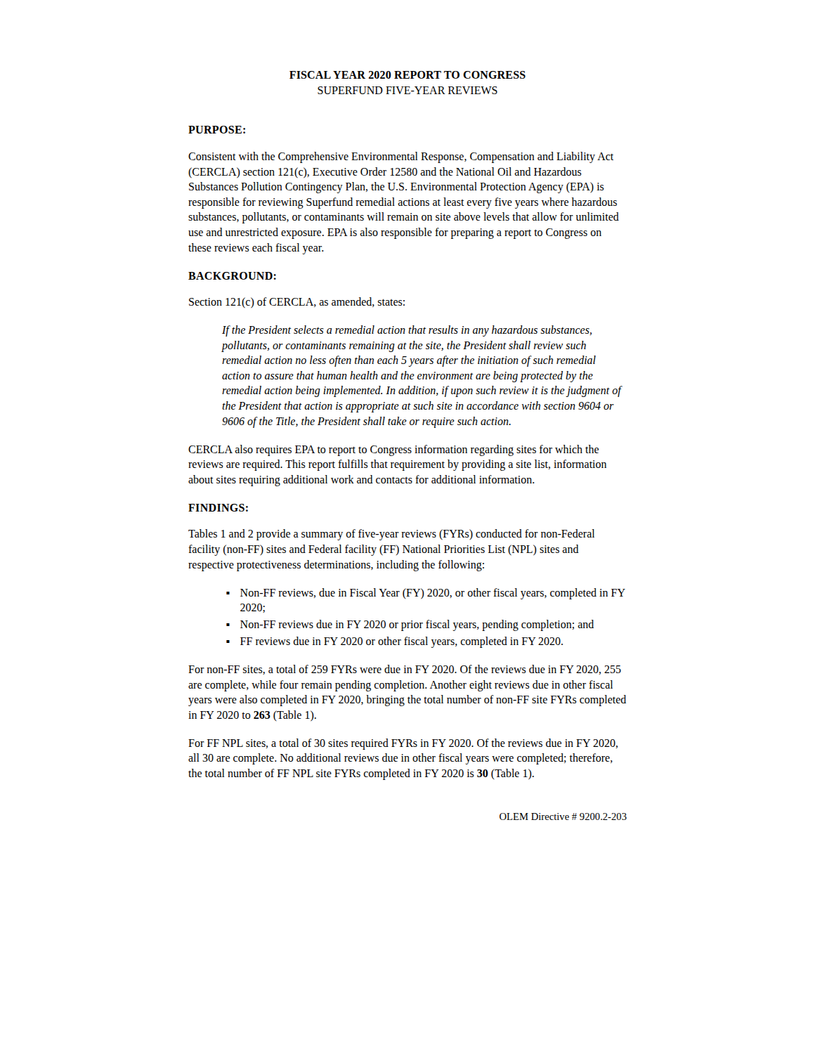FISCAL YEAR 2020 REPORT TO CONGRESS
SUPERFUND FIVE-YEAR REVIEWS
PURPOSE:
Consistent with the Comprehensive Environmental Response, Compensation and Liability Act (CERCLA) section 121(c), Executive Order 12580 and the National Oil and Hazardous Substances Pollution Contingency Plan, the U.S. Environmental Protection Agency (EPA) is responsible for reviewing Superfund remedial actions at least every five years where hazardous substances, pollutants, or contaminants will remain on site above levels that allow for unlimited use and unrestricted exposure. EPA is also responsible for preparing a report to Congress on these reviews each fiscal year.
BACKGROUND:
Section 121(c) of CERCLA, as amended, states:
If the President selects a remedial action that results in any hazardous substances, pollutants, or contaminants remaining at the site, the President shall review such remedial action no less often than each 5 years after the initiation of such remedial action to assure that human health and the environment are being protected by the remedial action being implemented. In addition, if upon such review it is the judgment of the President that action is appropriate at such site in accordance with section 9604 or 9606 of the Title, the President shall take or require such action.
CERCLA also requires EPA to report to Congress information regarding sites for which the reviews are required. This report fulfills that requirement by providing a site list, information about sites requiring additional work and contacts for additional information.
FINDINGS:
Tables 1 and 2 provide a summary of five-year reviews (FYRs) conducted for non-Federal facility (non-FF) sites and Federal facility (FF) National Priorities List (NPL) sites and respective protectiveness determinations, including the following:
Non-FF reviews, due in Fiscal Year (FY) 2020, or other fiscal years, completed in FY 2020;
Non-FF reviews due in FY 2020 or prior fiscal years, pending completion; and
FF reviews due in FY 2020 or other fiscal years, completed in FY 2020.
For non-FF sites, a total of 259 FYRs were due in FY 2020. Of the reviews due in FY 2020, 255 are complete, while four remain pending completion. Another eight reviews due in other fiscal years were also completed in FY 2020, bringing the total number of non-FF site FYRs completed in FY 2020 to 263 (Table 1).
For FF NPL sites, a total of 30 sites required FYRs in FY 2020. Of the reviews due in FY 2020, all 30 are complete. No additional reviews due in other fiscal years were completed; therefore, the total number of FF NPL site FYRs completed in FY 2020 is 30 (Table 1).
OLEM Directive # 9200.2-203